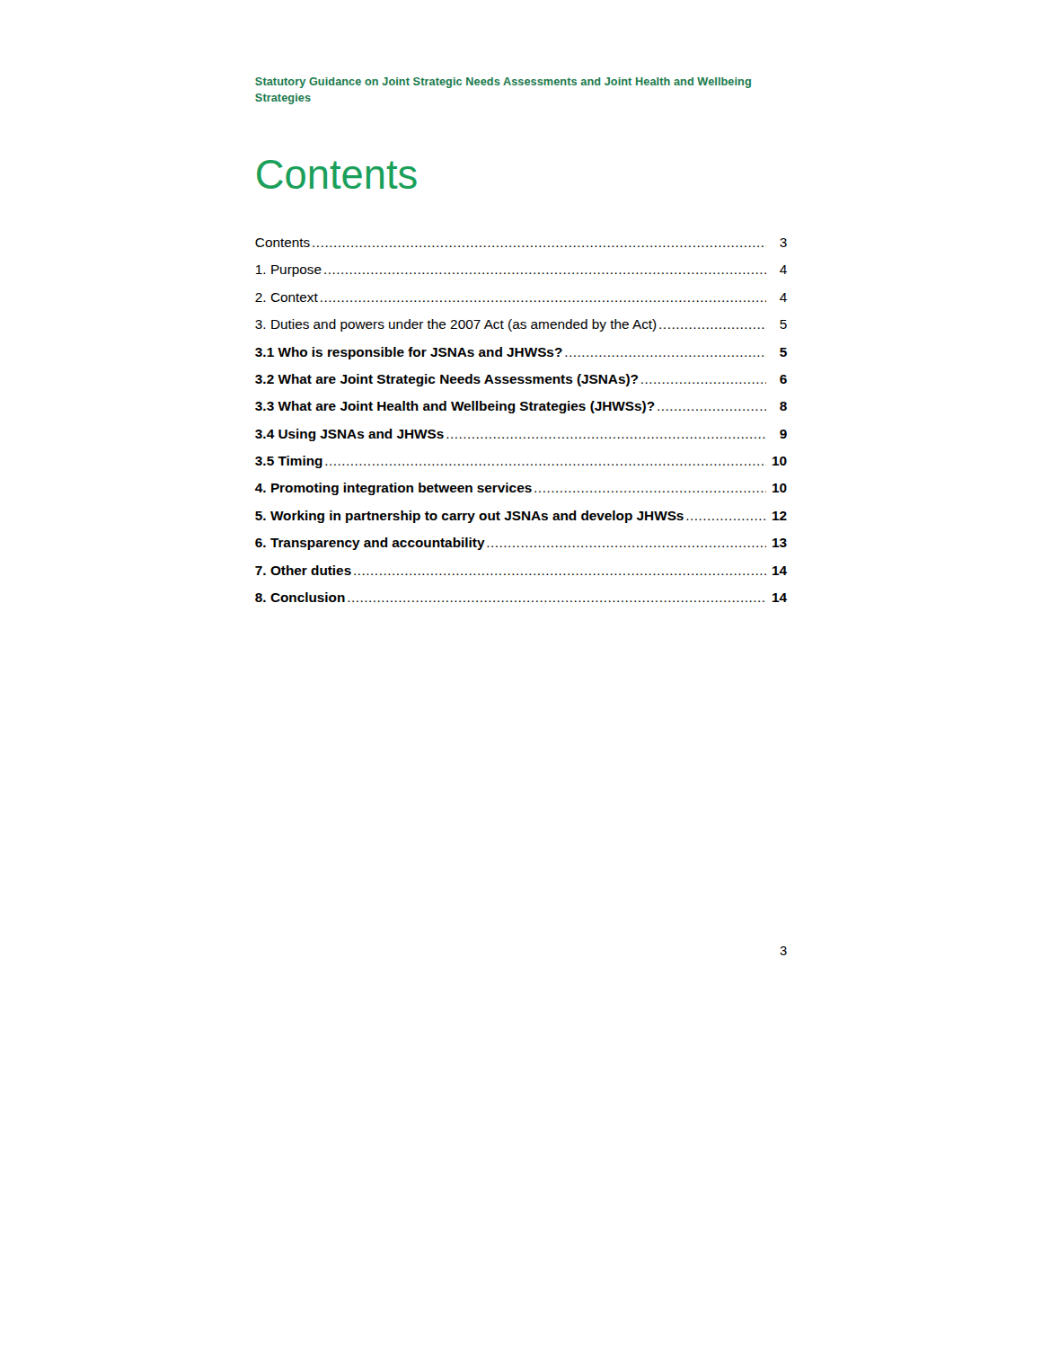Statutory Guidance on Joint Strategic Needs Assessments and Joint Health and Wellbeing Strategies
Contents
Contents .................................................................................................................................. 3
1. Purpose .................................................................................................................................. 4
2. Context .................................................................................................................................. 4
3. Duties and powers under the 2007 Act (as amended by the Act) .................................................................................................................................. 5
3.1 Who is responsible for JSNAs and JHWSs? .................................................................................................................................. 5
3.2 What are Joint Strategic Needs Assessments (JSNAs)? .................................................................................................................................. 6
3.3 What are Joint Health and Wellbeing Strategies (JHWSs)? .................................................................................................................................. 8
3.4 Using JSNAs and JHWSs .................................................................................................................................. 9
3.5 Timing .................................................................................................................................. 10
4. Promoting integration between services .................................................................................................................................. 10
5. Working in partnership to carry out JSNAs and develop JHWSs .................................................................................................................................. 12
6. Transparency and accountability .................................................................................................................................. 13
7. Other duties .................................................................................................................................. 14
8. Conclusion .................................................................................................................................. 14
3